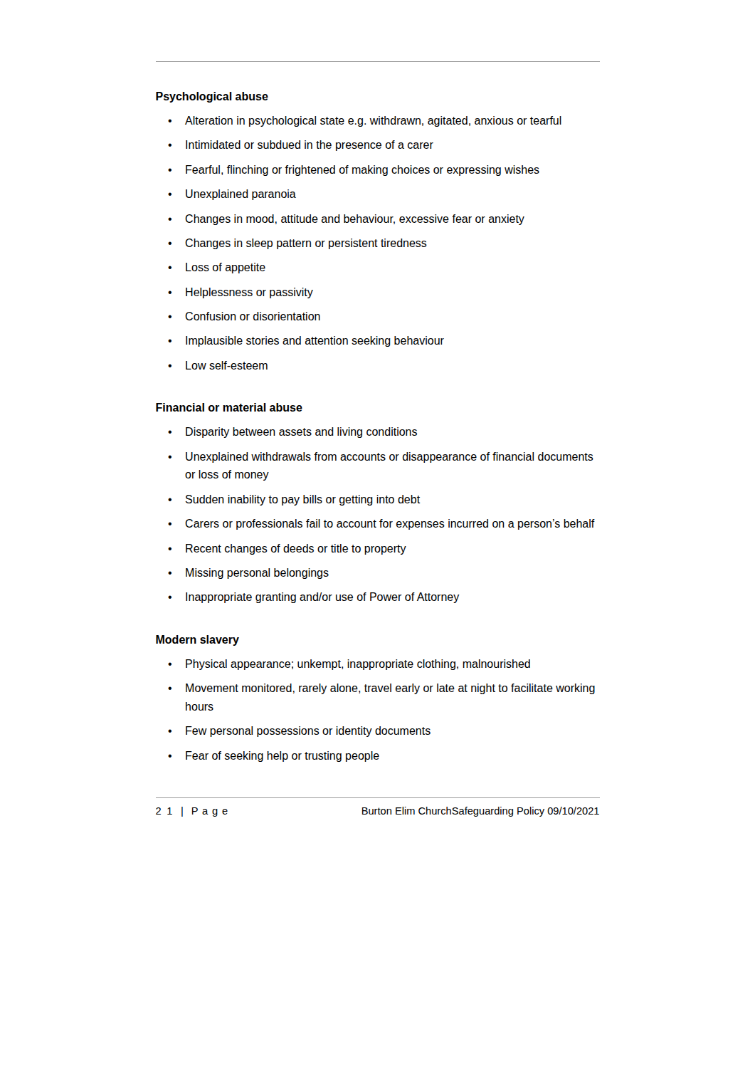Psychological abuse
Alteration in psychological state e.g. withdrawn, agitated, anxious or tearful
Intimidated or subdued in the presence of a carer
Fearful, flinching or frightened of making choices or expressing wishes
Unexplained paranoia
Changes in mood, attitude and behaviour, excessive fear or anxiety
Changes in sleep pattern or persistent tiredness
Loss of appetite
Helplessness or passivity
Confusion or disorientation
Implausible stories and attention seeking behaviour
Low self-esteem
Financial or material abuse
Disparity between assets and living conditions
Unexplained withdrawals from accounts or disappearance of financial documents or loss of money
Sudden inability to pay bills or getting into debt
Carers or professionals fail to account for expenses incurred on a person’s behalf
Recent changes of deeds or title to property
Missing personal belongings
Inappropriate granting and/or use of Power of Attorney
Modern slavery
Physical appearance; unkempt, inappropriate clothing, malnourished
Movement monitored, rarely alone, travel early or late at night to facilitate working hours
Few personal possessions or identity documents
Fear of seeking help or trusting people
2 1 | P a g e
Burton Elim ChurchSafeguarding Policy 09/10/2021